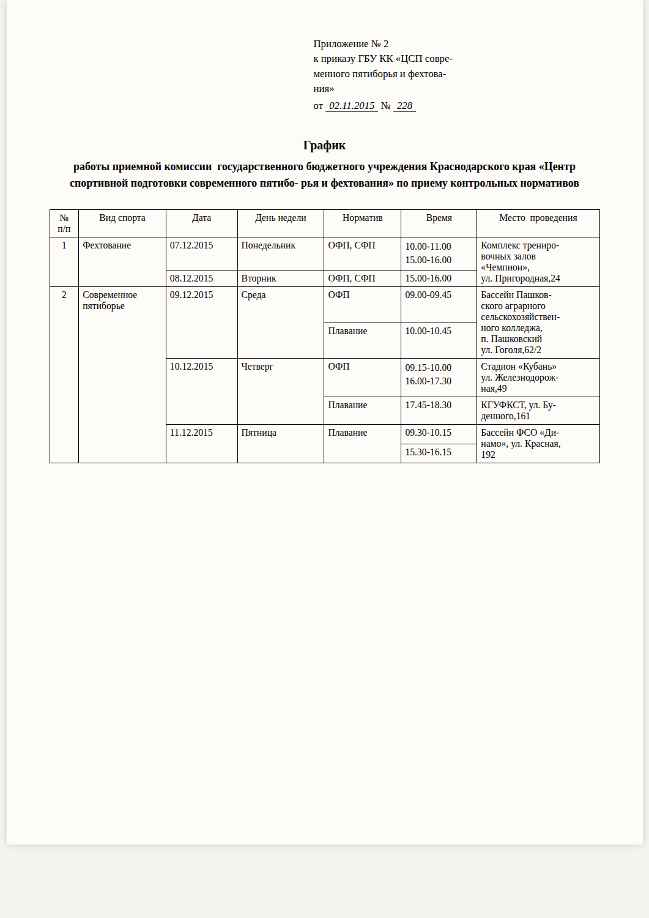Приложение № 2 к приказу ГБУ КК «ЦСП совре- менного пятиборья и фехтова- ния» от 02.11.2015 № 228
График
работы приемной комиссии государственного бюджетного учреждения Краснодарского края «Центр спортивной подготовки современного пятибо- рья и фехтования» по приему контрольных нормативов
| № п/п | Вид спорта | Дата | День недели | Норматив | Время | Место проведения |
| --- | --- | --- | --- | --- | --- | --- |
| 1 | Фехтование | 07.12.2015 | Понедельник | ОФП, СФП | 10.00-11.00 15.00-16.00 | Комплекс трениро- вочных залов «Чемпион», ул. Пригородная,24 |
| 08.12.2015 | Вторник | ОФП, СФП | 15.00-16.00 |
| 2 | Современное пятиборье | 09.12.2015 | Среда | ОФП | 09.00-09.45 | Бассейн Пашков- ского аграрного сельскохозяйствен- ного колледжа, п. Пашковский ул. Гоголя,62/2 |
| Плавание | 10.00-10.45 |
| 10.12.2015 | Четверг | ОФП | 09.15-10.00 16.00-17.30 | Стадион «Кубань» ул. Железнодорож- ная,49 |
| Плавание | 17.45-18.30 | КГУФКСТ, ул. Бу- денного,161 |
| 11.12.2015 | Пятница | Плавание | 09.30-10.15 | Бассейн ФСО «Ди- намо», ул. Красная, 192 |
| 15.30-16.15 |